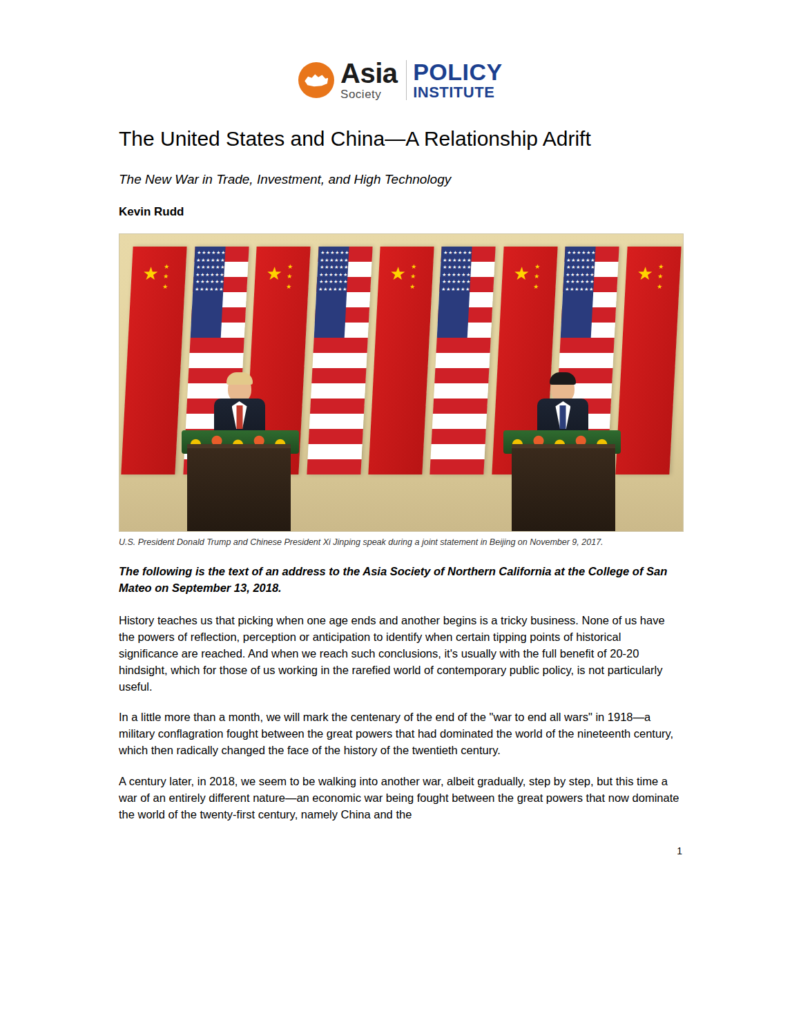Asia
Society
POLICY
INSTITUTE
The United States and China—A Relationship Adrift
The New War in Trade, Investment, and High Technology
Kevin Rudd
★★★★★★
★★★★★★
★★★★★★
★★★★★★
★★★★★★
★★★★★★
★★★★★★
★★★★★★
★★★★★★
★★★★★★
★★★★★★
★★★★★★
★★★★★★
★★★★★★
★★★★★★
★★★★★★
★★★★★★
★★★★★★
★★★★★★
★★★★★★
★★★★★★
★★★★★★
★★★★★★
★★★★★★
U.S. President Donald Trump and Chinese President Xi Jinping speak during a joint statement in Beijing on November 9, 2017.
The following is the text of an address to the Asia Society of Northern California at the College of San Mateo on September 13, 2018.
History teaches us that picking when one age ends and another begins is a tricky business. None of us have the powers of reflection, perception or anticipation to identify when certain tipping points of historical significance are reached. And when we reach such conclusions, it's usually with the full benefit of 20-20 hindsight, which for those of us working in the rarefied world of contemporary public policy, is not particularly useful.
In a little more than a month, we will mark the centenary of the end of the "war to end all wars" in 1918—a military conflagration fought between the great powers that had dominated the world of the nineteenth century, which then radically changed the face of the history of the twentieth century.
A century later, in 2018, we seem to be walking into another war, albeit gradually, step by step, but this time a war of an entirely different nature—an economic war being fought between the great powers that now dominate the world of the twenty-first century, namely China and the
1